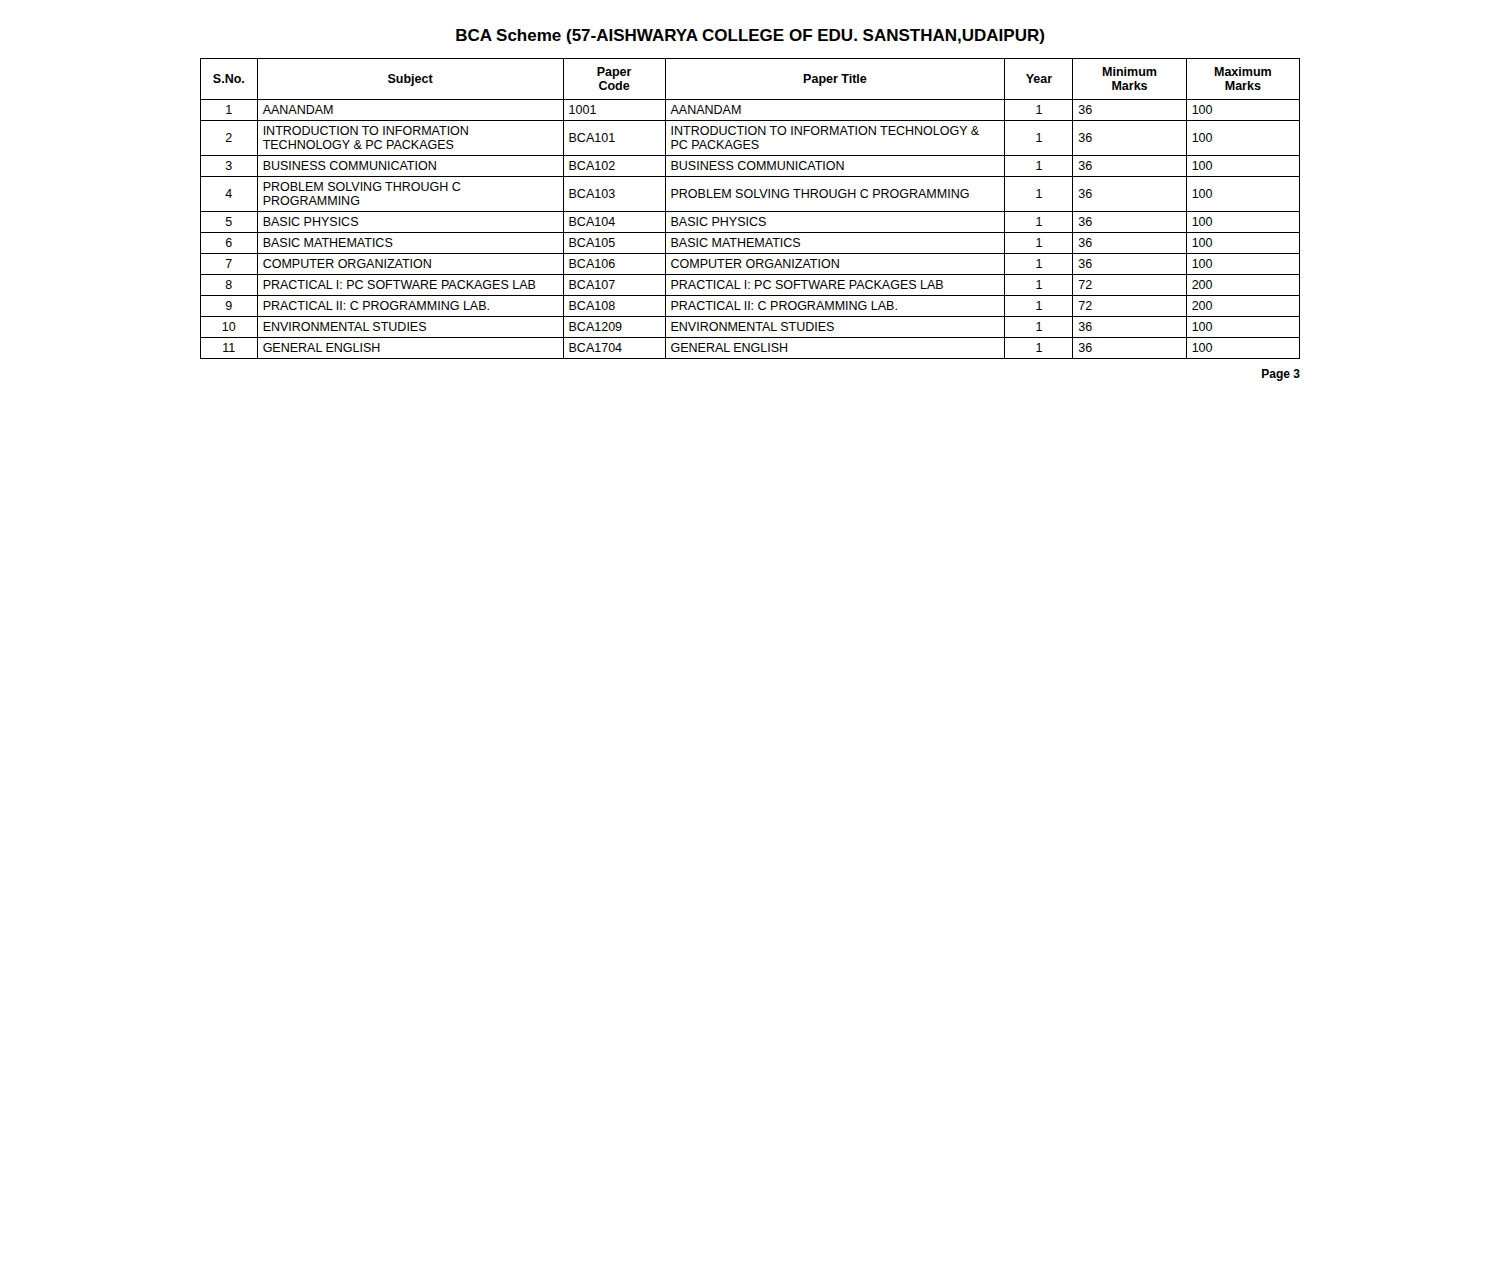BCA Scheme (57-AISHWARYA COLLEGE OF EDU. SANSTHAN,UDAIPUR)
| S.No. | Subject | Paper Code | Paper Title | Year | Minimum Marks | Maximum Marks |
| --- | --- | --- | --- | --- | --- | --- |
| 1 | AANANDAM | 1001 | AANANDAM | 1 | 36 | 100 |
| 2 | INTRODUCTION TO INFORMATION TECHNOLOGY & PC PACKAGES | BCA101 | INTRODUCTION TO INFORMATION TECHNOLOGY & PC PACKAGES | 1 | 36 | 100 |
| 3 | BUSINESS COMMUNICATION | BCA102 | BUSINESS COMMUNICATION | 1 | 36 | 100 |
| 4 | PROBLEM SOLVING THROUGH C PROGRAMMING | BCA103 | PROBLEM SOLVING THROUGH C PROGRAMMING | 1 | 36 | 100 |
| 5 | BASIC PHYSICS | BCA104 | BASIC PHYSICS | 1 | 36 | 100 |
| 6 | BASIC MATHEMATICS | BCA105 | BASIC MATHEMATICS | 1 | 36 | 100 |
| 7 | COMPUTER ORGANIZATION | BCA106 | COMPUTER ORGANIZATION | 1 | 36 | 100 |
| 8 | PRACTICAL I: PC SOFTWARE PACKAGES LAB | BCA107 | PRACTICAL I: PC SOFTWARE PACKAGES LAB | 1 | 72 | 200 |
| 9 | PRACTICAL II: C PROGRAMMING LAB. | BCA108 | PRACTICAL II: C PROGRAMMING LAB. | 1 | 72 | 200 |
| 10 | ENVIRONMENTAL STUDIES | BCA1209 | ENVIRONMENTAL STUDIES | 1 | 36 | 100 |
| 11 | GENERAL ENGLISH | BCA1704 | GENERAL ENGLISH | 1 | 36 | 100 |
Page 3